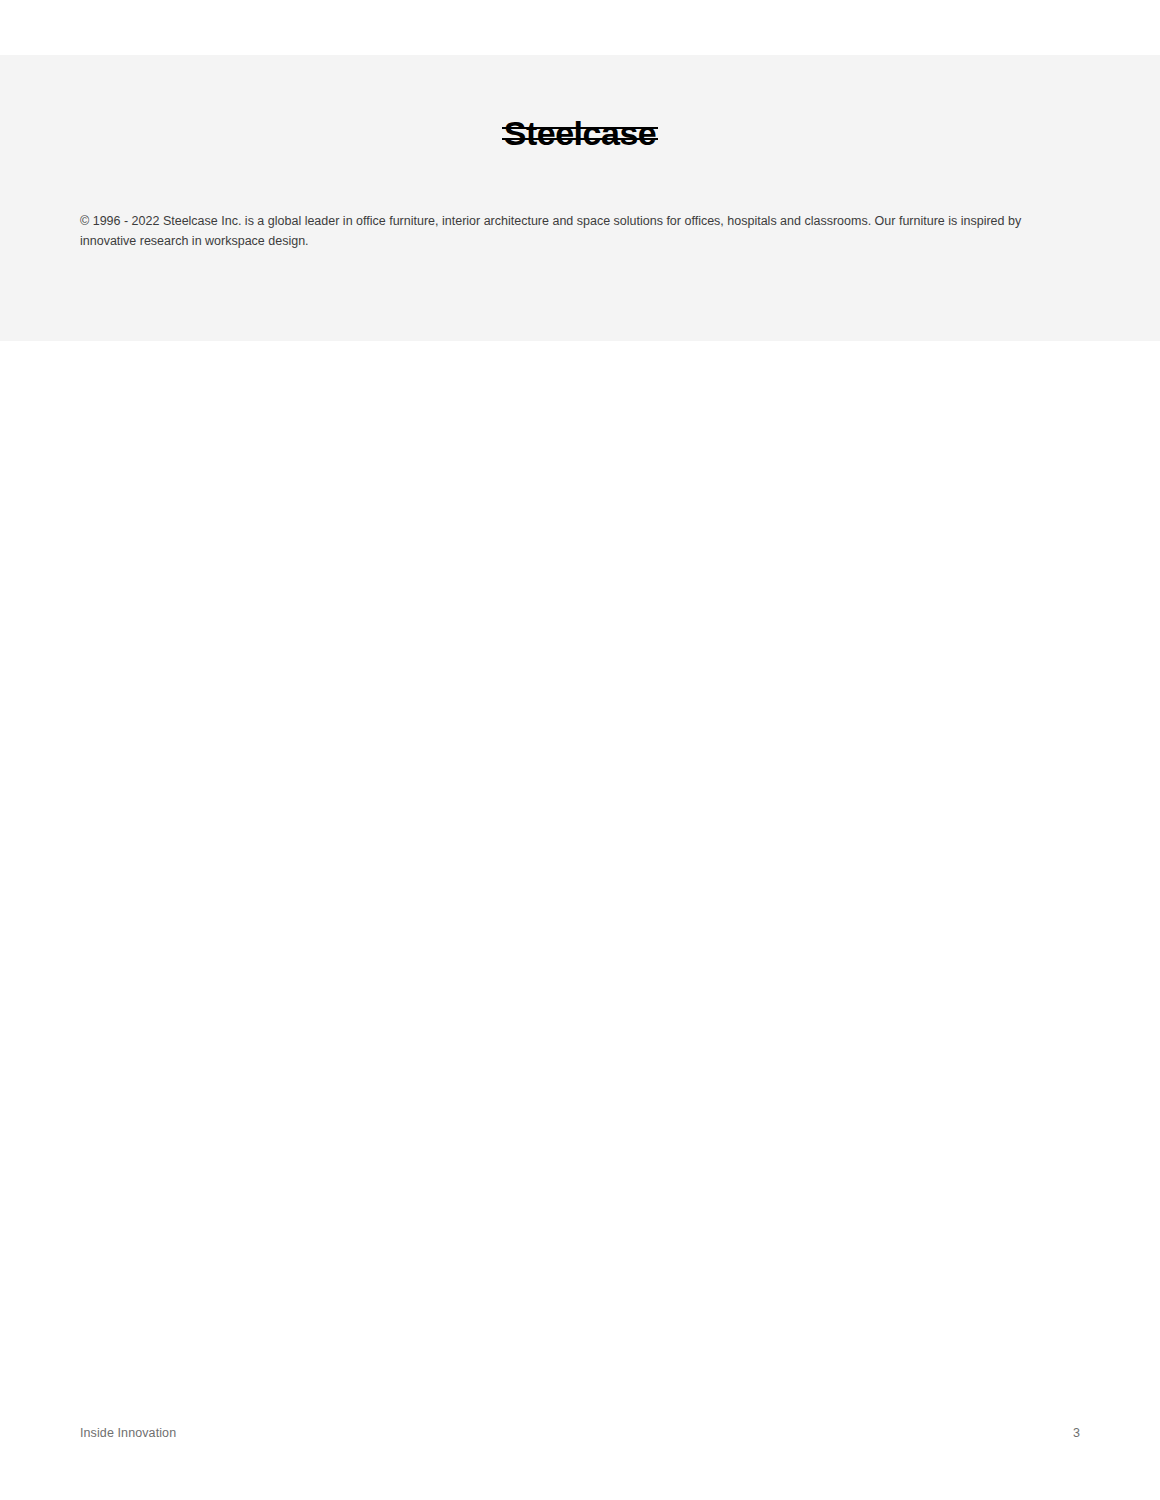Steelcase
© 1996 - 2022 Steelcase Inc. is a global leader in office furniture, interior architecture and space solutions for offices, hospitals and classrooms. Our furniture is inspired by innovative research in workspace design.
Inside Innovation
3